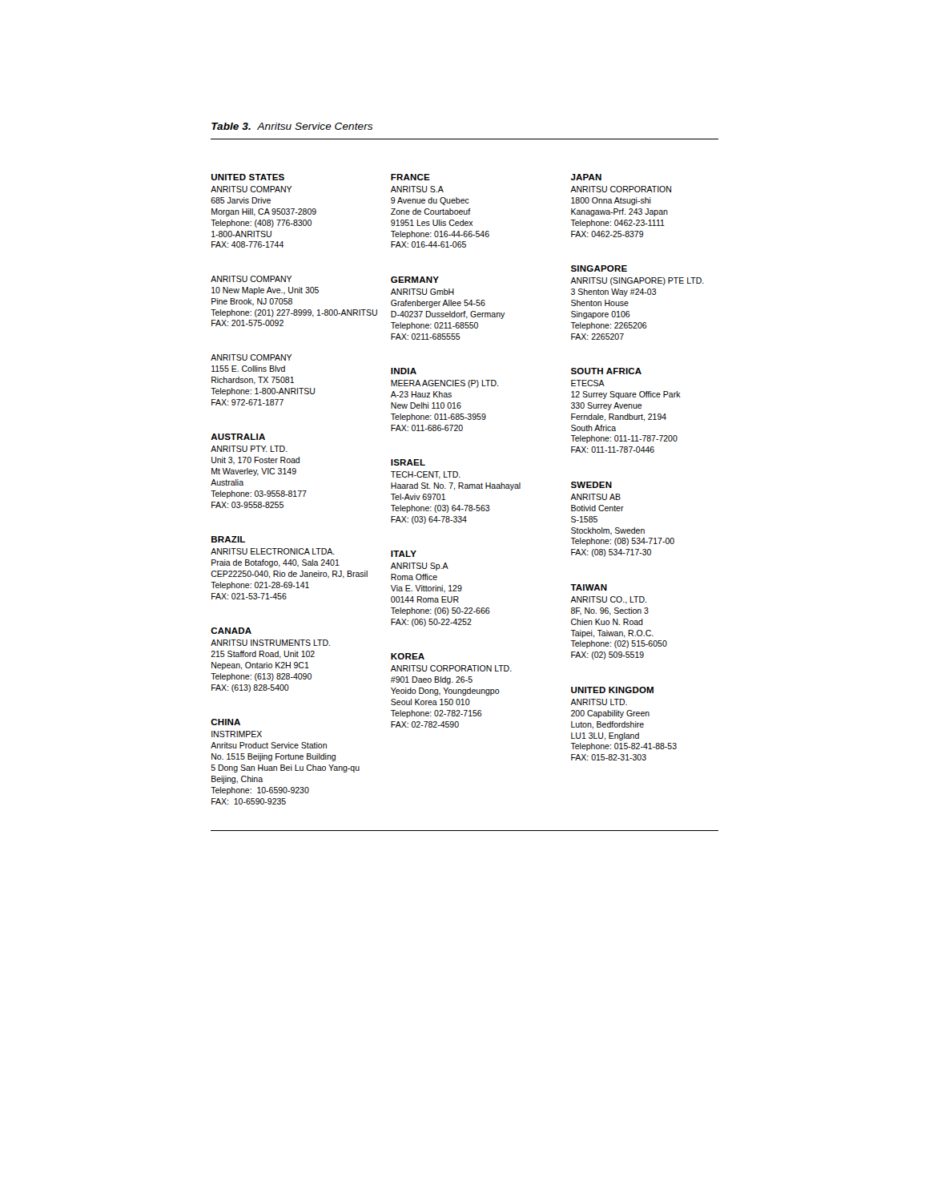Table 3. Anritsu Service Centers
UNITED STATES
ANRITSU COMPANY
685 Jarvis Drive
Morgan Hill, CA 95037-2809
Telephone: (408) 776-8300
1-800-ANRITSU
FAX: 408-776-1744
ANRITSU COMPANY
10 New Maple Ave., Unit 305
Pine Brook, NJ 07058
Telephone: (201) 227-8999, 1-800-ANRITSU
FAX: 201-575-0092
ANRITSU COMPANY
1155 E. Collins Blvd
Richardson, TX 75081
Telephone: 1-800-ANRITSU
FAX: 972-671-1877
AUSTRALIA
ANRITSU PTY. LTD.
Unit 3, 170 Foster Road
Mt Waverley, VIC 3149
Australia
Telephone: 03-9558-8177
FAX: 03-9558-8255
BRAZIL
ANRITSU ELECTRONICA LTDA.
Praia de Botafogo, 440, Sala 2401
CEP22250-040, Rio de Janeiro, RJ, Brasil
Telephone: 021-28-69-141
FAX: 021-53-71-456
CANADA
ANRITSU INSTRUMENTS LTD.
215 Stafford Road, Unit 102
Nepean, Ontario K2H 9C1
Telephone: (613) 828-4090
FAX: (613) 828-5400
CHINA
INSTRIMPEX
Anritsu Product Service Station
No. 1515 Beijing Fortune Building
5 Dong San Huan Bei Lu Chao Yang-qu
Beijing, China
Telephone: 10-6590-9230
FAX: 10-6590-9235
FRANCE
ANRITSU S.A
9 Avenue du Quebec
Zone de Courtaboeuf
91951 Les Ulis Cedex
Telephone: 016-44-66-546
FAX: 016-44-61-065
GERMANY
ANRITSU GmbH
Grafenberger Allee 54-56
D-40237 Dusseldorf, Germany
Telephone: 0211-68550
FAX: 0211-685555
INDIA
MEERA AGENCIES (P) LTD.
A-23 Hauz Khas
New Delhi 110 016
Telephone: 011-685-3959
FAX: 011-686-6720
ISRAEL
TECH-CENT, LTD.
Haarad St. No. 7, Ramat Haahayal
Tel-Aviv 69701
Telephone: (03) 64-78-563
FAX: (03) 64-78-334
ITALY
ANRITSU Sp.A
Roma Office
Via E. Vittorini, 129
00144 Roma EUR
Telephone: (06) 50-22-666
FAX: (06) 50-22-4252
KOREA
ANRITSU CORPORATION LTD.
#901 Daeo Bldg. 26-5
Yeoido Dong, Youngdeungpo
Seoul Korea 150 010
Telephone: 02-782-7156
FAX: 02-782-4590
JAPAN
ANRITSU CORPORATION
1800 Onna Atsugi-shi
Kanagawa-Prf. 243 Japan
Telephone: 0462-23-1111
FAX: 0462-25-8379
SINGAPORE
ANRITSU (SINGAPORE) PTE LTD.
3 Shenton Way #24-03
Shenton House
Singapore 0106
Telephone: 2265206
FAX: 2265207
SOUTH AFRICA
ETECSA
12 Surrey Square Office Park
330 Surrey Avenue
Ferndale, Randburt, 2194
South Africa
Telephone: 011-11-787-7200
FAX: 011-11-787-0446
SWEDEN
ANRITSU AB
Botivid Center
S-1585
Stockholm, Sweden
Telephone: (08) 534-717-00
FAX: (08) 534-717-30
TAIWAN
ANRITSU CO., LTD.
8F, No. 96, Section 3
Chien Kuo N. Road
Taipei, Taiwan, R.O.C.
Telephone: (02) 515-6050
FAX: (02) 509-5519
UNITED KINGDOM
ANRITSU LTD.
200 Capability Green
Luton, Bedfordshire
LU1 3LU, England
Telephone: 015-82-41-88-53
FAX: 015-82-31-303